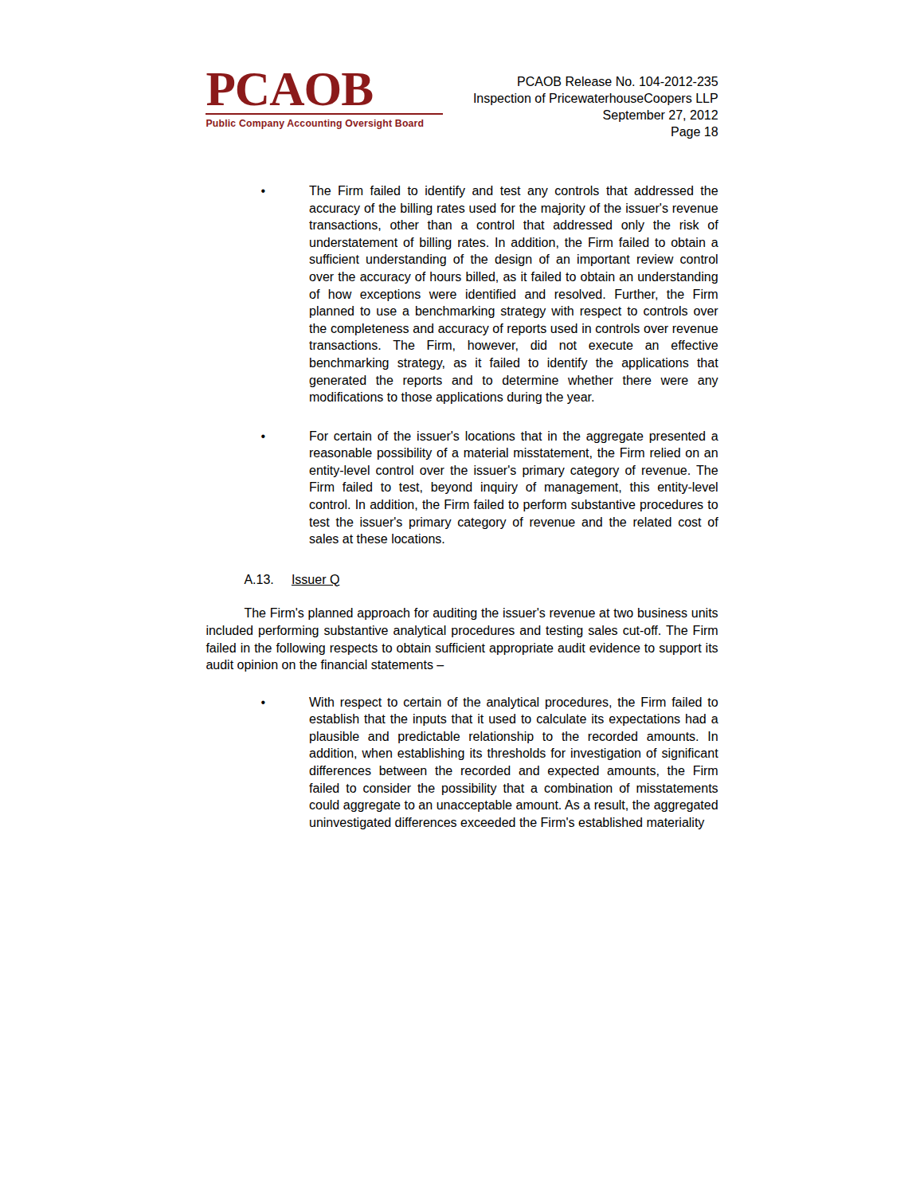PCAOB
Public Company Accounting Oversight Board
PCAOB Release No. 104-2012-235
Inspection of PricewaterhouseCoopers LLP
September 27, 2012
Page 18
The Firm failed to identify and test any controls that addressed the accuracy of the billing rates used for the majority of the issuer's revenue transactions, other than a control that addressed only the risk of understatement of billing rates. In addition, the Firm failed to obtain a sufficient understanding of the design of an important review control over the accuracy of hours billed, as it failed to obtain an understanding of how exceptions were identified and resolved. Further, the Firm planned to use a benchmarking strategy with respect to controls over the completeness and accuracy of reports used in controls over revenue transactions. The Firm, however, did not execute an effective benchmarking strategy, as it failed to identify the applications that generated the reports and to determine whether there were any modifications to those applications during the year.
For certain of the issuer's locations that in the aggregate presented a reasonable possibility of a material misstatement, the Firm relied on an entity-level control over the issuer's primary category of revenue. The Firm failed to test, beyond inquiry of management, this entity-level control. In addition, the Firm failed to perform substantive procedures to test the issuer's primary category of revenue and the related cost of sales at these locations.
A.13. Issuer Q
The Firm's planned approach for auditing the issuer's revenue at two business units included performing substantive analytical procedures and testing sales cut-off. The Firm failed in the following respects to obtain sufficient appropriate audit evidence to support its audit opinion on the financial statements –
With respect to certain of the analytical procedures, the Firm failed to establish that the inputs that it used to calculate its expectations had a plausible and predictable relationship to the recorded amounts. In addition, when establishing its thresholds for investigation of significant differences between the recorded and expected amounts, the Firm failed to consider the possibility that a combination of misstatements could aggregate to an unacceptable amount. As a result, the aggregated uninvestigated differences exceeded the Firm's established materiality